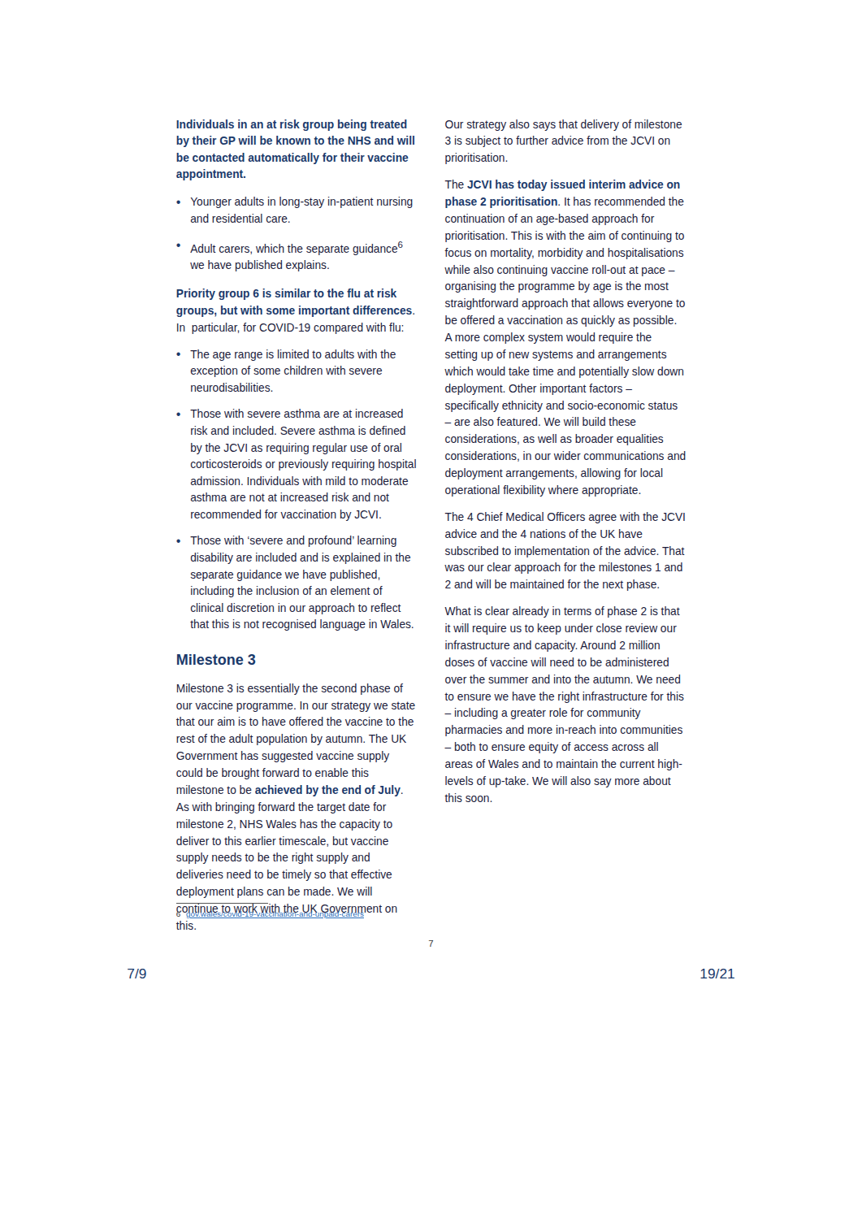Individuals in an at risk group being treated by their GP will be known to the NHS and will be contacted automatically for their vaccine appointment.
Younger adults in long-stay in-patient nursing and residential care.
Adult carers, which the separate guidance6 we have published explains.
Priority group 6 is similar to the flu at risk groups, but with some important differences. In particular, for COVID-19 compared with flu:
The age range is limited to adults with the exception of some children with severe neurodisabilities.
Those with severe asthma are at increased risk and included. Severe asthma is defined by the JCVI as requiring regular use of oral corticosteroids or previously requiring hospital admission. Individuals with mild to moderate asthma are not at increased risk and not recommended for vaccination by JCVI.
Those with ‘severe and profound’ learning disability are included and is explained in the separate guidance we have published, including the inclusion of an element of clinical discretion in our approach to reflect that this is not recognised language in Wales.
Milestone 3
Milestone 3 is essentially the second phase of our vaccine programme. In our strategy we state that our aim is to have offered the vaccine to the rest of the adult population by autumn. The UK Government has suggested vaccine supply could be brought forward to enable this milestone to be achieved by the end of July. As with bringing forward the target date for milestone 2, NHS Wales has the capacity to deliver to this earlier timescale, but vaccine supply needs to be the right supply and deliveries need to be timely so that effective deployment plans can be made. We will continue to work with the UK Government on this.
Our strategy also says that delivery of milestone 3 is subject to further advice from the JCVI on prioritisation.
The JCVI has today issued interim advice on phase 2 prioritisation. It has recommended the continuation of an age-based approach for prioritisation. This is with the aim of continuing to focus on mortality, morbidity and hospitalisations while also continuing vaccine roll-out at pace – organising the programme by age is the most straightforward approach that allows everyone to be offered a vaccination as quickly as possible. A more complex system would require the setting up of new systems and arrangements which would take time and potentially slow down deployment. Other important factors – specifically ethnicity and socio-economic status – are also featured. We will build these considerations, as well as broader equalities considerations, in our wider communications and deployment arrangements, allowing for local operational flexibility where appropriate.
The 4 Chief Medical Officers agree with the JCVI advice and the 4 nations of the UK have subscribed to implementation of the advice. That was our clear approach for the milestones 1 and 2 and will be maintained for the next phase.
What is clear already in terms of phase 2 is that it will require us to keep under close review our infrastructure and capacity. Around 2 million doses of vaccine will need to be administered over the summer and into the autumn. We need to ensure we have the right infrastructure for this – including a greater role for community pharmacies and more in-reach into communities – both to ensure equity of access across all areas of Wales and to maintain the current high-levels of up-take. We will also say more about this soon.
6 gov.wales/covid-19-vaccination-and-unpaid-carers
7
7/9
19/21